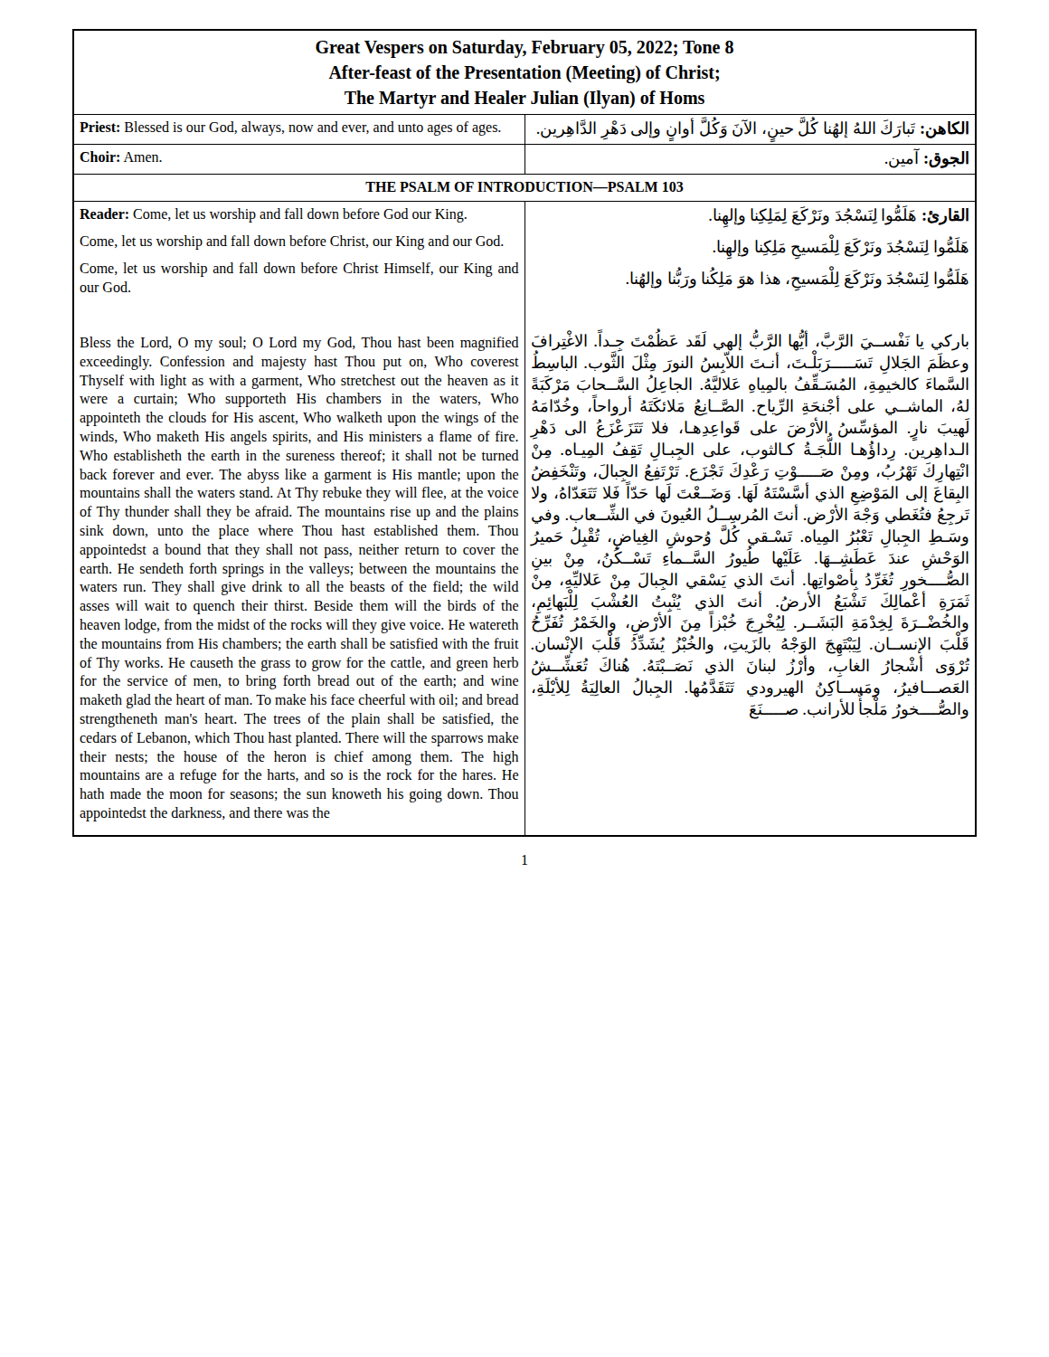| Great Vespers on Saturday, February 05, 2022; Tone 8 After-feast of the Presentation (Meeting) of Christ; The Martyr and Healer Julian (Ilyan) of Homs |
| Priest: Blessed is our God, always, now and ever, and unto ages of ages. | الكاهن: تَبارَكَ اللهُ إلهُنا كُلَّ حينٍ، الآنَ وَكُلَّ أوانٍ وإلى دَهْرِ الدَّاهِرين. |
| Choir: Amen. | الجوق: آمين. |
| THE PSALM OF INTRODUCTION—PSALM 103 |
| Reader: Come, let us worship and fall down before God our King. Come, let us worship and fall down before Christ, our King and our God. Come, let us worship and fall down before Christ Himself, our King and our God. Bless the Lord, O my soul; O Lord my God, Thou hast been magnified exceedingly. Confession and majesty hast Thou put on, Who coverest Thyself with light as with a garment, Who stretchest out the heaven as it were a curtain; Who supporteth His chambers in the waters, Who appointeth the clouds for His ascent, Who walketh upon the wings of the winds, Who maketh His angels spirits, and His ministers a flame of fire. Who establisheth the earth in the sureness thereof; it shall not be turned back forever and ever. The abyss like a garment is His mantle; upon the mountains shall the waters stand. At Thy rebuke they will flee, at the voice of Thy thunder shall they be afraid. The mountains rise up and the plains sink down, unto the place where Thou hast established them. Thou appointedst a bound that they shall not pass, neither return to cover the earth. He sendeth forth springs in the valleys; between the mountains the waters run. They shall give drink to all the beasts of the field; the wild asses will wait to quench their thirst. Beside them will the birds of the heaven lodge, from the midst of the rocks will they give voice. He watereth the mountains from His chambers; the earth shall be satisfied with the fruit of Thy works. He causeth the grass to grow for the cattle, and green herb for the service of men, to bring forth bread out of the earth; and wine maketh glad the heart of man. To make his face cheerful with oil; and bread strengtheneth man's heart. The trees of the plain shall be satisfied, the cedars of Lebanon, which Thou hast planted. There will the sparrows make their nests; the house of the heron is chief among them. The high mountains are a refuge for the harts, and so is the rock for the hares. He hath made the moon for seasons; the sun knoweth his going down. Thou appointedst the darkness, and there was the | القارئ: هَلَمُّوا لِنَسْجُدَ ونَرْكَعَ لِمَلِكِنا وإلهِنا. هَلَمُّوا لِنَسْجُدَ ونَرْكَعَ لِلْمَسيحِ مَلِكِنا وإلهِنا. هَلَمُّوا لِنَسْجُدَ ونَرْكَعَ لِلْمَسيحِ، هذا هوَ مَلِكُنا ورَبُّنا وإلهُنا. باركي يا نَفْســيَ الرَّبَّ، أيُّها الرَّبُّ إلهي لَقَد عَظُمْتَ جِـداً. الاغْتِرافَ وعظَمَ الجَلالِ تَسَـــــرَبَلْـتَ، أنـتَ اللاّبِسُ النورَ مِثْلَ الثَّوب. الباسِطُ السَّماءَ كالخيمِةِ، المُسَـقِّفُ بالمِياهِ عَلاليَّهُ. الجاعِلُ السَّــحابَ مَرْكَبَةً لهُ، الماشــي على أجْنحَةِ الرِّياح. الصَّــانِعُ مَلائكَتَهُ أرواحاً، وخُدّامَهُ لَهيبَ نارٍ. المؤسِّسُ الأرْضَ على قَواعِدِهـا، فلا تَتَزَعْزَعُ الى دَهْرِ الـداهِرين. رِداؤُهـا اللُّجَـةُ كـالثوب، على الجِبـالِ تَقِفُ المِيـاه. مِنْ انْتِهارِكَ تَهْرُبُ، ومِنْ صَـــــوْتِ رَعْدِكَ تَجْزَع. تَرْتَفِعُ الجِبالَ، وتَنْخَفِضُ البِقاعَ إلى المَوْضِعِ الذي أسَّسْتَهُ لَهَا. وَضَــعْتَ لَها حَدّاً فَلا تَتَعَدّاهُ، ولا تَرجِعُ فتُغَطي وَجْهَ الأرْض. أنتَ المُرسِــلُ العُيونَ في الشِّــعاب. وفي وسَـطِ الجِبالِ تَعْبُرُ المِياه. تَسْـقي كُلَّ وُحوشِ الغِياضِ، تُقْبِلُ حَميرُ الوَحْشِ عندَ عَطَشِــهَا. عَلَيْها طُيورُ السَّــماءِ تَسْــكُنُ، مِنْ بينِ الصُّــــخورِ تُغَرِّدُ بِأصْواتِها. أنتَ الذي يَسْقي الجِبالَ مِنْ عَلاليِّهِ، مِنْ ثَمَرَةِ أعْمالِكَ تَشْبَعُ الأرضُ. أنتَ الذي يُنْبِتُ العُشْبَ لِلْبَهائِمِ، والخُضْــرَةَ لِخِدْمَةِ البَشَــر. لِيُخْرِجَ خُبْزاً مِنَ الأرْضِ، والخَمْرُ تُفَرِّحُ قَلْبَ الإنســان. لِيَبْتَهِجَ الوَجْهُ بالزَيتِ، والخُبْزُ يُشَدِّدُ قَلْبَ الإنْسان. تُرْوَى أشْجارُ الغابِ، وأرْزُ لبنانَ الذي نَصَــبْتَهُ. هُناكَ تُعَشِّــشُ العَصـــافيرُ، ومَســاكِنُ الهيرودي تَتَقَدَّمُها. الجِبالُ العالِيَةُ لِلأيْلَةِ، والصُّــــخورُ مَلْجأٌ للأرانب. صـــــنَعَ |
1